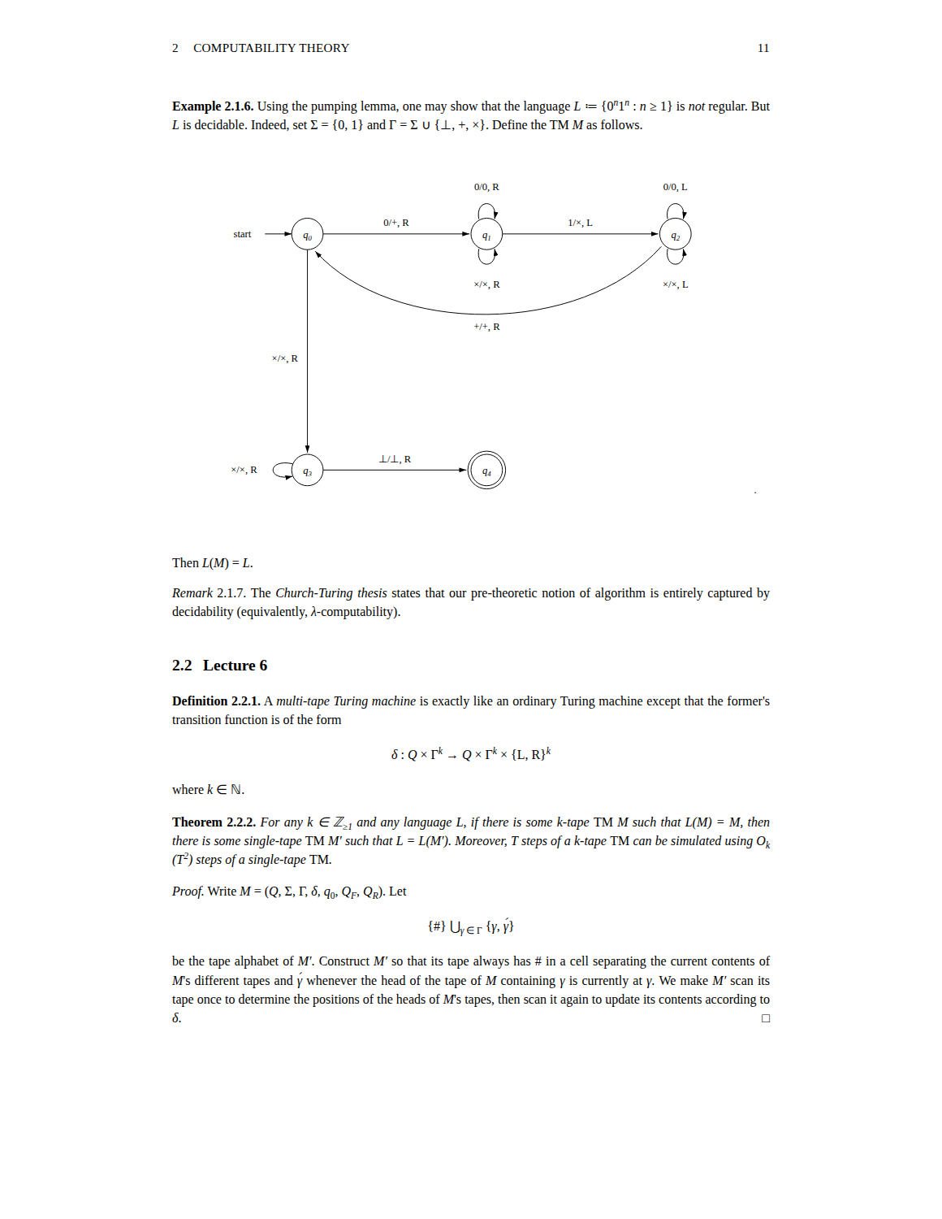2 Computability Theory
11
Example 2.1.6. Using the pumping lemma, one may show that the language L ≔ {0n1n : n ≥ 1} is not regular. But L is decidable. Indeed, set Σ = {0, 1} and Γ = Σ ∪ {⊥, +, ×}. Define the TM M as follows.
start q0 q1 q2 q3 q4 0/+, R 1/×, L 0/0, R ×/×, R 0/0, L ×/×, L +/+, R ×/×, R ×/×, R ⊥/⊥, R .
Then L(M) = L.
Remark 2.1.7. The Church-Turing thesis states that our pre-theoretic notion of algorithm is entirely captured by decidability (equivalently, λ-computability).
2.2 Lecture 6
Definition 2.2.1. A multi-tape Turing machine is exactly like an ordinary Turing machine except that the former's transition function is of the form
δ : Q × Γk → Q × Γk × {L, R}k
where k ∈ ℕ.
Theorem 2.2.2. For any k ∈ ℤ≥1 and any language L, if there is some k-tape TM M such that L(M) = M, then there is some single-tape TM M′ such that L = L(M′). Moreover, T steps of a k-tape TM can be simulated using Ok (T2) steps of a single-tape TM.
Proof. Write M = (Q, Σ, Γ, δ, q0, QF, QR). Let
{#} ⋃γ ∈ Γ {γ, γ́}
be the tape alphabet of M′. Construct M′ so that its tape always has # in a cell separating the current contents of M's different tapes and γ́ whenever the head of the tape of M containing γ is currently at γ. We make M′ scan its tape once to determine the positions of the heads of M's tapes, then scan it again to update its contents according to δ. □